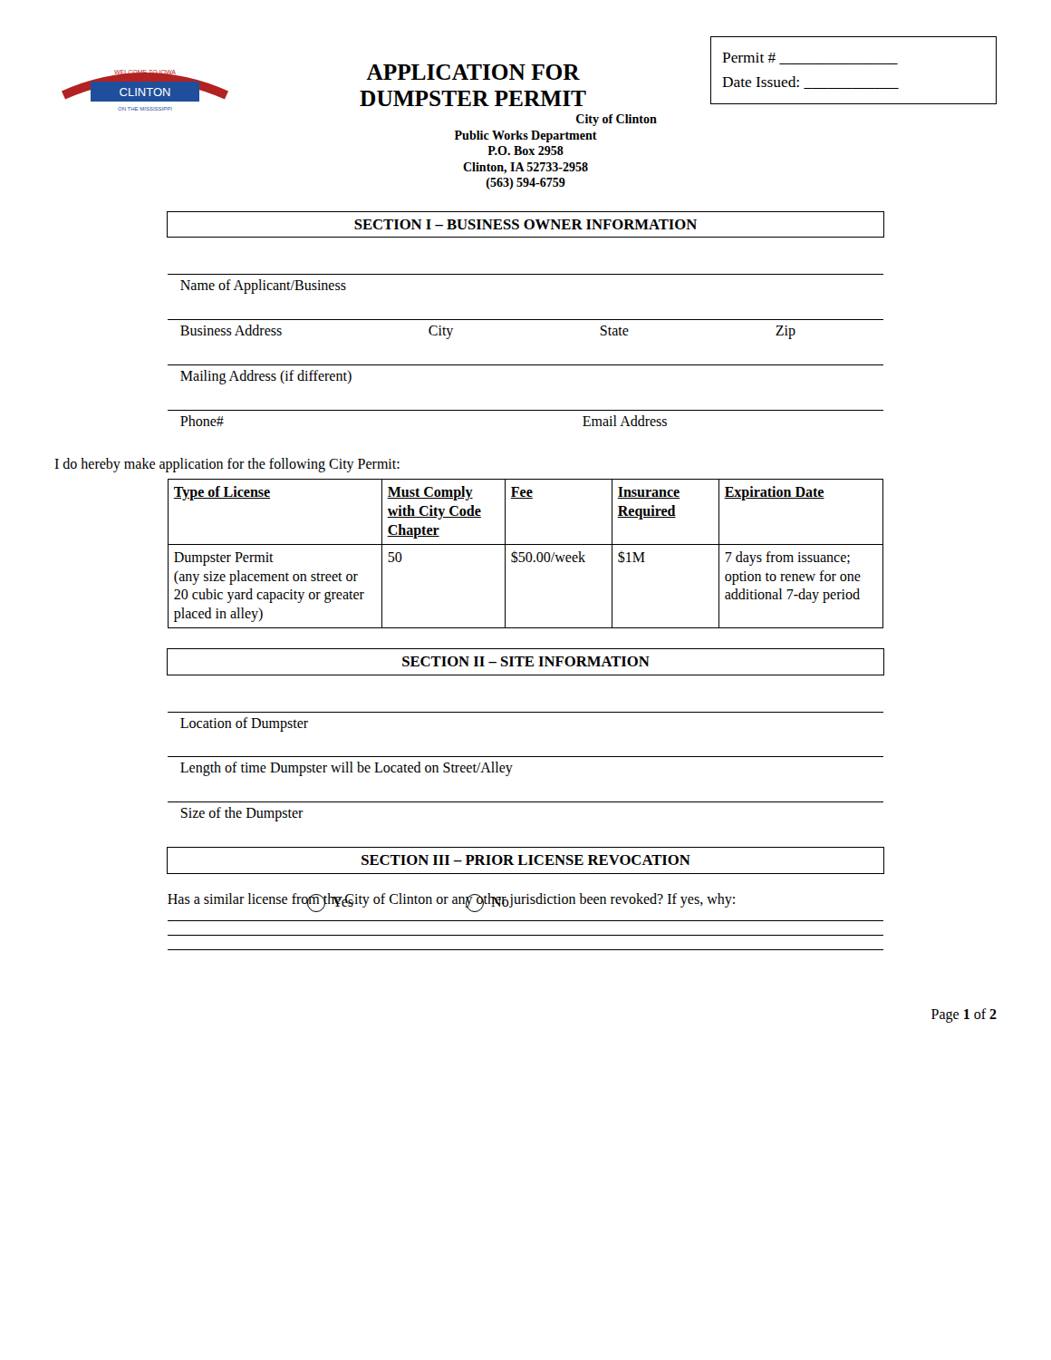Permit # _______________
Date Issued: ____________
APPLICATION FOR
DUMPSTER PERMIT
City of Clinton
Public Works Department
P.O. Box 2958
Clinton, IA 52733-2958
(563) 594-6759
SECTION I – BUSINESS OWNER INFORMATION
Name of Applicant/Business
Business Address City State Zip
Mailing Address (if different)
Phone# Email Address
I do hereby make application for the following City Permit:
| Type of License | Must Comply with City Code Chapter | Fee | Insurance Required | Expiration Date |
| --- | --- | --- | --- | --- |
| Dumpster Permit (any size placement on street or 20 cubic yard capacity or greater placed in alley) | 50 | $50.00/week | $1M | 7 days from issuance; option to renew for one additional 7-day period |
SECTION II – SITE INFORMATION
Location of Dumpster
Length of time Dumpster will be Located on Street/Alley
Size of the Dumpster
SECTION III – PRIOR LICENSE REVOCATION
Has a similar license from the City of Clinton or any other jurisdiction been revoked? If yes, why:
Yes No
Page 1 of 2